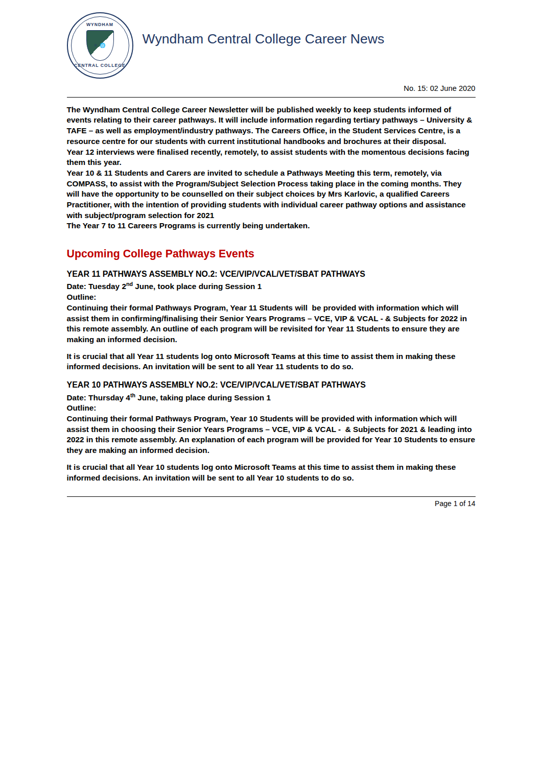WYNDHAM
⚛ 🌐
CENTRAL COLLEGE
Wyndham Central College Career News
No. 15: 02 June 2020
The Wyndham Central College Career Newsletter will be published weekly to keep students informed of events relating to their career pathways. It will include information regarding tertiary pathways – University & TAFE – as well as employment/industry pathways. The Careers Office, in the Student Services Centre, is a resource centre for our students with current institutional handbooks and brochures at their disposal.
Year 12 interviews were finalised recently, remotely, to assist students with the momentous decisions facing them this year.
Year 10 & 11 Students and Carers are invited to schedule a Pathways Meeting this term, remotely, via COMPASS, to assist with the Program/Subject Selection Process taking place in the coming months. They will have the opportunity to be counselled on their subject choices by Mrs Karlovic, a qualified Careers Practitioner, with the intention of providing students with individual career pathway options and assistance with subject/program selection for 2021
The Year 7 to 11 Careers Programs is currently being undertaken.
Upcoming College Pathways Events
Year 11 Pathways Assembly No.2: VCE/VIP/VCAL/VET/SBAT Pathways
Date: Tuesday 2nd June, took place during Session 1
Outline:
Continuing their formal Pathways Program, Year 11 Students will be provided with information which will assist them in confirming/finalising their Senior Years Programs – VCE, VIP & VCAL - & Subjects for 2022 in this remote assembly. An outline of each program will be revisited for Year 11 Students to ensure they are making an informed decision.
It is crucial that all Year 11 students log onto Microsoft Teams at this time to assist them in making these informed decisions. An invitation will be sent to all Year 11 students to do so.
Year 10 Pathways Assembly No.2: VCE/VIP/VCAL/VET/SBAT Pathways
Date: Thursday 4th June, taking place during Session 1
Outline:
Continuing their formal Pathways Program, Year 10 Students will be provided with information which will assist them in choosing their Senior Years Programs – VCE, VIP & VCAL - & Subjects for 2021 & leading into 2022 in this remote assembly. An explanation of each program will be provided for Year 10 Students to ensure they are making an informed decision.
It is crucial that all Year 10 students log onto Microsoft Teams at this time to assist them in making these informed decisions. An invitation will be sent to all Year 10 students to do so.
Page 1 of 14